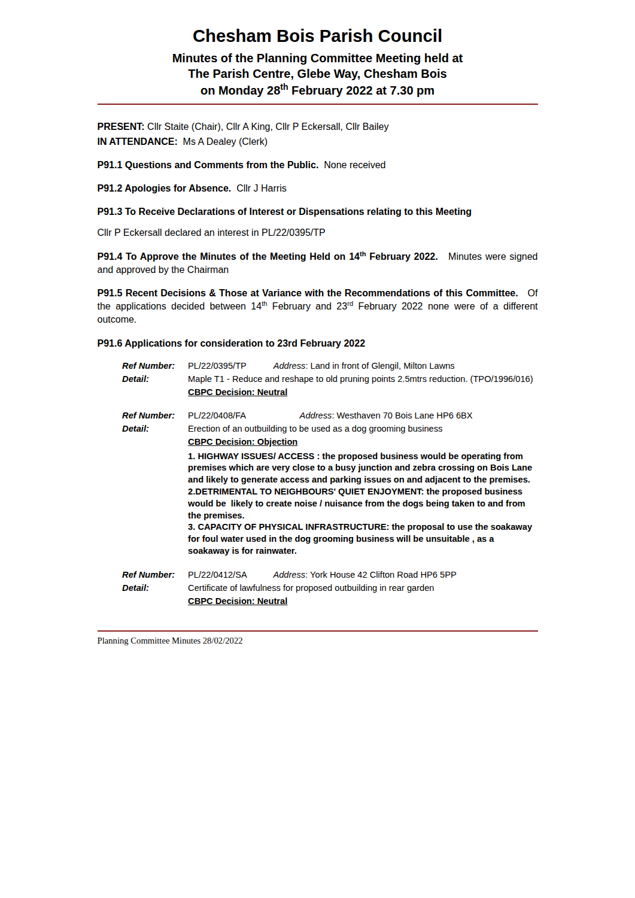Chesham Bois Parish Council
Minutes of the Planning Committee Meeting held at
The Parish Centre, Glebe Way, Chesham Bois
on Monday 28th February 2022 at 7.30 pm
PRESENT: Cllr Staite (Chair), Cllr A King, Cllr P Eckersall, Cllr Bailey
IN ATTENDANCE: Ms A Dealey (Clerk)
P91.1 Questions and Comments from the Public. None received
P91.2 Apologies for Absence. Cllr J Harris
P91.3 To Receive Declarations of Interest or Dispensations relating to this Meeting
Cllr P Eckersall declared an interest in PL/22/0395/TP
P91.4 To Approve the Minutes of the Meeting Held on 14th February 2022. Minutes were signed and approved by the Chairman
P91.5 Recent Decisions & Those at Variance with the Recommendations of this Committee. Of the applications decided between 14th February and 23rd February 2022 none were of a different outcome.
P91.6 Applications for consideration to 23rd February 2022
| Ref Number: | PL/22/0395/TP | Address : Land in front of Glengil, Milton Lawns |
| Detail: | Maple T1 - Reduce and reshape to old pruning points 2.5mtrs reduction. (TPO/1996/016) |
| | CBPC Decision: Neutral |
| Ref Number: | PL/22/0408/FA | Address : Westhaven 70 Bois Lane HP6 6BX |
| Detail: | Erection of an outbuilding to be used as a dog grooming business |
| | CBPC Decision: Objection |
| | 1. HIGHWAY ISSUES/ ACCESS : the proposed business would be operating from premises which are very close to a busy junction and zebra crossing on Bois Lane and likely to generate access and parking issues on and adjacent to the premises. 2.DETRIMENTAL TO NEIGHBOURS' QUIET ENJOYMENT: the proposed business would be likely to create noise / nuisance from the dogs being taken to and from the premises. 3. CAPACITY OF PHYSICAL INFRASTRUCTURE: the proposal to use the soakaway for foul water used in the dog grooming business will be unsuitable , as a soakaway is for rainwater. |
| Ref Number: | PL/22/0412/SA | Address : York House 42 Clifton Road HP6 5PP |
| Detail: | Certificate of lawfulness for proposed outbuilding in rear garden |
| | CBPC Decision: Neutral |
Planning Committee Minutes 28/02/2022